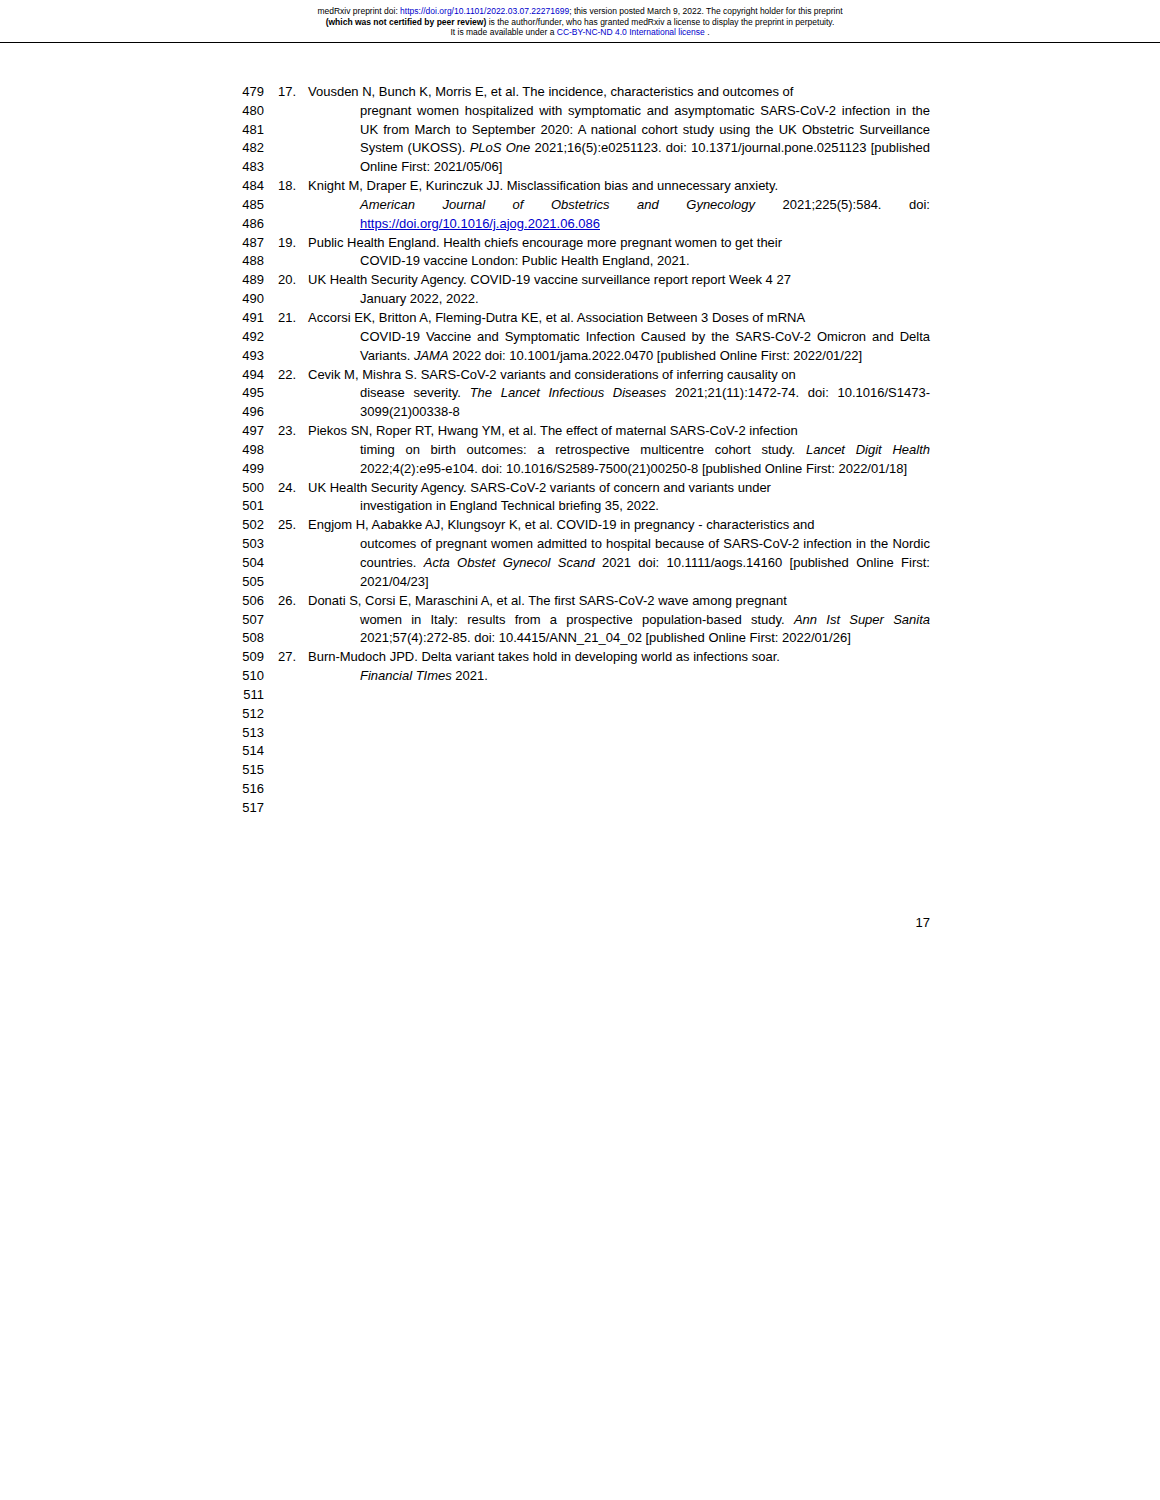medRxiv preprint doi: https://doi.org/10.1101/2022.03.07.22271699; this version posted March 9, 2022. The copyright holder for this preprint
(which was not certified by peer review) is the author/funder, who has granted medRxiv a license to display the preprint in perpetuity.
It is made available under a CC-BY-NC-ND 4.0 International license .
479
480
481
482
483
484
485
486
487
488
489
490
491
492
493
494
495
496
497
498
499
500
501
502
503
504
505
506
507
508
509
510
511
512
513
514
515
516
517
17.
Vousden N, Bunch K, Morris E, et al. The incidence, characteristics and outcomes of pregnant women hospitalized with symptomatic and asymptomatic SARS-CoV-2 infection in the UK from March to September 2020: A national cohort study using the UK Obstetric Surveillance System (UKOSS). PLoS One 2021;16(5):e0251123. doi: 10.1371/journal.pone.0251123 [published Online First: 2021/05/06]
18.
Knight M, Draper E, Kurinczuk JJ. Misclassification bias and unnecessary anxiety. American Journal of Obstetrics and Gynecology 2021;225(5):584. doi: https://doi.org/10.1016/j.ajog.2021.06.086
19.
Public Health England. Health chiefs encourage more pregnant women to get their COVID-19 vaccine London: Public Health England, 2021.
20.
UK Health Security Agency. COVID-19 vaccine surveillance report report Week 4 27 January 2022, 2022.
21.
Accorsi EK, Britton A, Fleming-Dutra KE, et al. Association Between 3 Doses of mRNA COVID-19 Vaccine and Symptomatic Infection Caused by the SARS-CoV-2 Omicron and Delta Variants. JAMA 2022 doi: 10.1001/jama.2022.0470 [published Online First: 2022/01/22]
22.
Cevik M, Mishra S. SARS-CoV-2 variants and considerations of inferring causality on disease severity. The Lancet Infectious Diseases 2021;21(11):1472-74. doi: 10.1016/S1473-3099(21)00338-8
23.
Piekos SN, Roper RT, Hwang YM, et al. The effect of maternal SARS-CoV-2 infection timing on birth outcomes: a retrospective multicentre cohort study. Lancet Digit Health 2022;4(2):e95-e104. doi: 10.1016/S2589-7500(21)00250-8 [published Online First: 2022/01/18]
24.
UK Health Security Agency. SARS-CoV-2 variants of concern and variants under investigation in England Technical briefing 35, 2022.
25.
Engjom H, Aabakke AJ, Klungsoyr K, et al. COVID-19 in pregnancy - characteristics and outcomes of pregnant women admitted to hospital because of SARS-CoV-2 infection in the Nordic countries. Acta Obstet Gynecol Scand 2021 doi: 10.1111/aogs.14160 [published Online First: 2021/04/23]
26.
Donati S, Corsi E, Maraschini A, et al. The first SARS-CoV-2 wave among pregnant women in Italy: results from a prospective population-based study. Ann Ist Super Sanita 2021;57(4):272-85. doi: 10.4415/ANN_21_04_02 [published Online First: 2022/01/26]
27.
Burn-Mudoch JPD. Delta variant takes hold in developing world as infections soar. Financial TImes 2021.
17